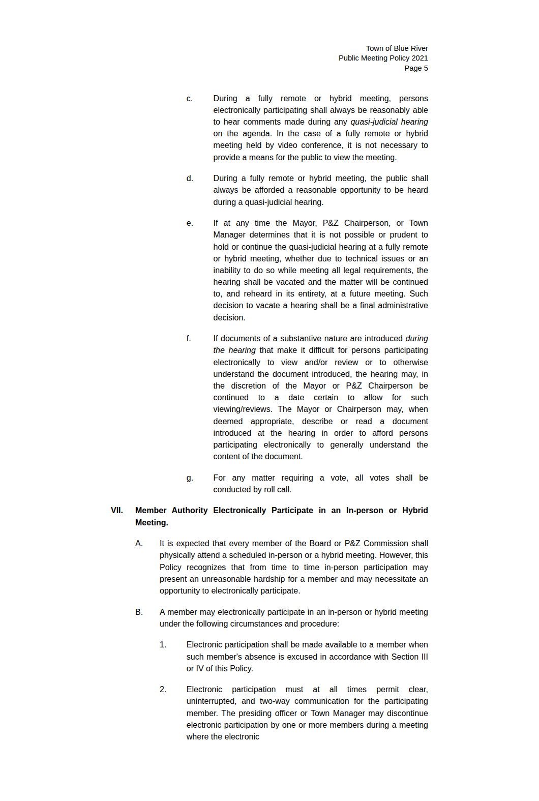Town of Blue River
Public Meeting Policy 2021
Page 5
c.
During a fully remote or hybrid meeting, persons electronically participating shall always be reasonably able to hear comments made during any quasi-judicial hearing on the agenda. In the case of a fully remote or hybrid meeting held by video conference, it is not necessary to provide a means for the public to view the meeting.
d.
During a fully remote or hybrid meeting, the public shall always be afforded a reasonable opportunity to be heard during a quasi-judicial hearing.
e.
If at any time the Mayor, P&Z Chairperson, or Town Manager determines that it is not possible or prudent to hold or continue the quasi-judicial hearing at a fully remote or hybrid meeting, whether due to technical issues or an inability to do so while meeting all legal requirements, the hearing shall be vacated and the matter will be continued to, and reheard in its entirety, at a future meeting. Such decision to vacate a hearing shall be a final administrative decision.
f.
If documents of a substantive nature are introduced during the hearing that make it difficult for persons participating electronically to view and/or review or to otherwise understand the document introduced, the hearing may, in the discretion of the Mayor or P&Z Chairperson be continued to a date certain to allow for such viewing/reviews. The Mayor or Chairperson may, when deemed appropriate, describe or read a document introduced at the hearing in order to afford persons participating electronically to generally understand the content of the document.
g.
For any matter requiring a vote, all votes shall be conducted by roll call.
VII.
Member Authority Electronically Participate in an In-person or Hybrid Meeting.
A.
It is expected that every member of the Board or P&Z Commission shall physically attend a scheduled in-person or a hybrid meeting. However, this Policy recognizes that from time to time in-person participation may present an unreasonable hardship for a member and may necessitate an opportunity to electronically participate.
B.
A member may electronically participate in an in-person or hybrid meeting under the following circumstances and procedure:
1.
Electronic participation shall be made available to a member when such member's absence is excused in accordance with Section III or IV of this Policy.
2.
Electronic participation must at all times permit clear, uninterrupted, and two-way communication for the participating member. The presiding officer or Town Manager may discontinue electronic participation by one or more members during a meeting where the electronic